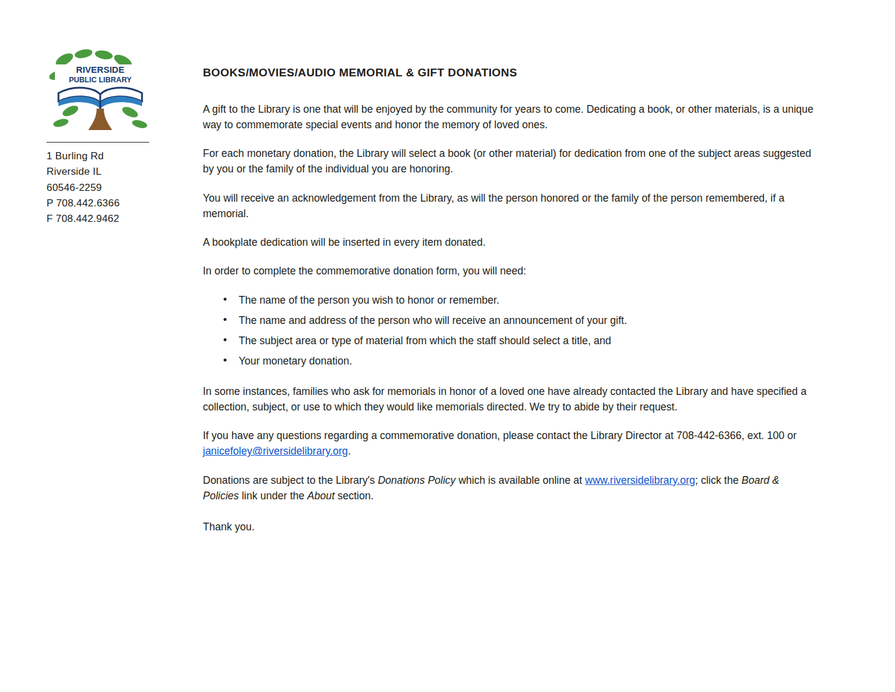RIVERSIDE PUBLIC LIBRARY
1 Burling Rd
Riverside IL
60546-2259
P 708.442.6366
F 708.442.9462
Books/Movies/Audio Memorial & Gift Donations
A gift to the Library is one that will be enjoyed by the community for years to come. Dedicating a book, or other materials, is a unique way to commemorate special events and honor the memory of loved ones.
For each monetary donation, the Library will select a book (or other material) for dedication from one of the subject areas suggested by you or the family of the individual you are honoring.
You will receive an acknowledgement from the Library, as will the person honored or the family of the person remembered, if a memorial.
A bookplate dedication will be inserted in every item donated.
In order to complete the commemorative donation form, you will need:
The name of the person you wish to honor or remember.
The name and address of the person who will receive an announcement of your gift.
The subject area or type of material from which the staff should select a title, and
Your monetary donation.
In some instances, families who ask for memorials in honor of a loved one have already contacted the Library and have specified a collection, subject, or use to which they would like memorials directed. We try to abide by their request.
If you have any questions regarding a commemorative donation, please contact the Library Director at 708-442-6366, ext. 100 or janicefoley@riversidelibrary.org.
Donations are subject to the Library's Donations Policy which is available online at www.riversidelibrary.org; click the Board & Policies link under the About section.
Thank you.